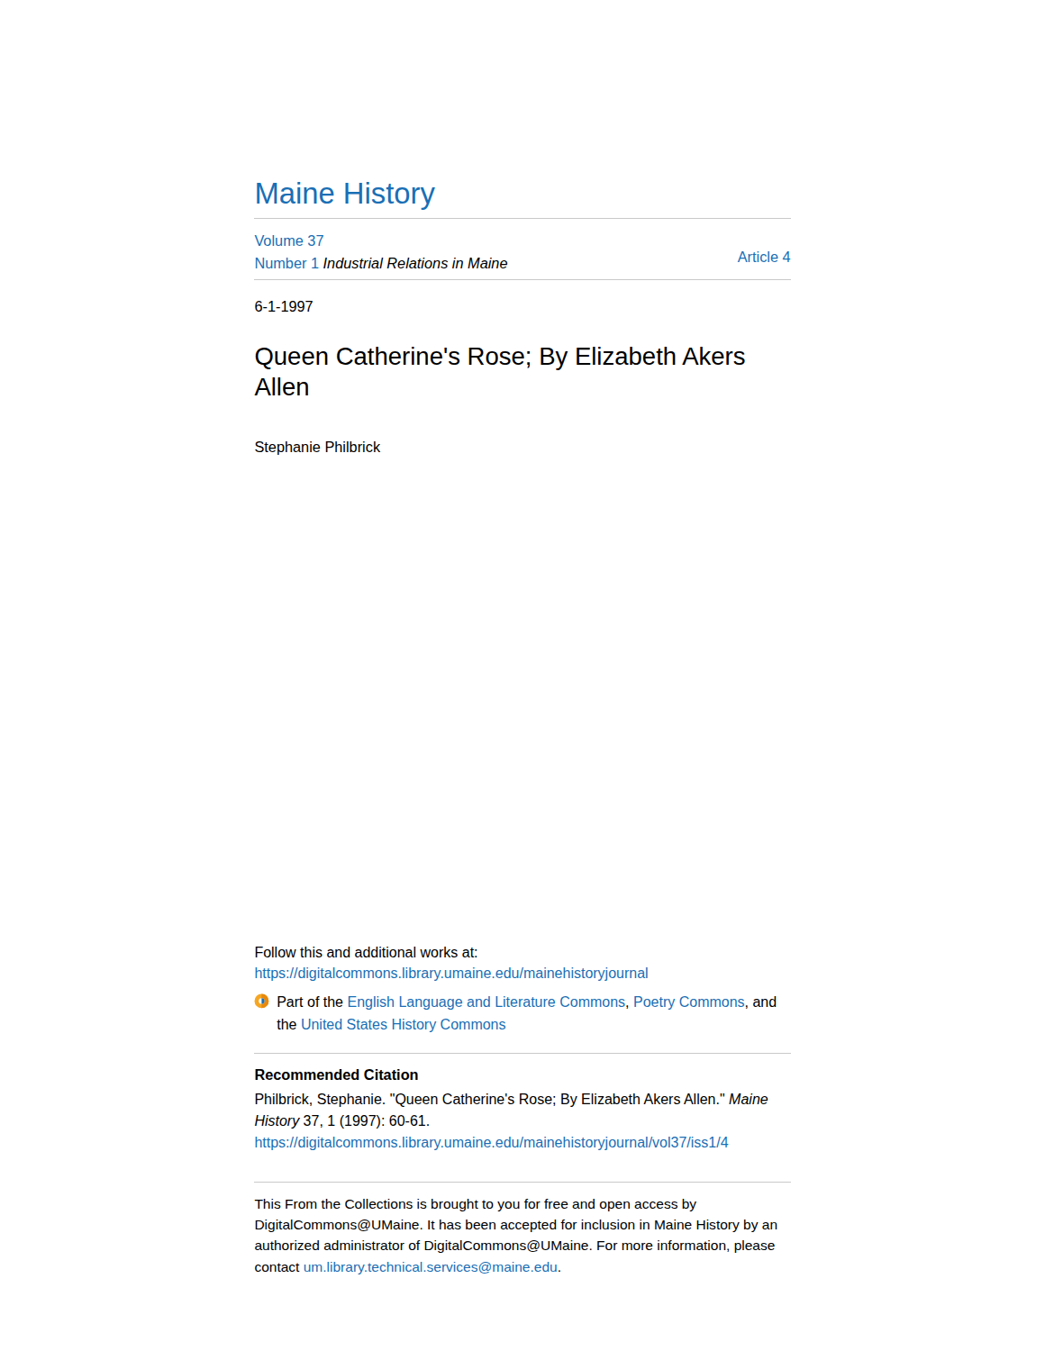Maine History
Volume 37 Number 1 Industrial Relations in Maine
Article 4
6-1-1997
Queen Catherine's Rose; By Elizabeth Akers Allen
Stephanie Philbrick
Follow this and additional works at: https://digitalcommons.library.umaine.edu/mainehistoryjournal
Part of the English Language and Literature Commons, Poetry Commons, and the United States History Commons
Recommended Citation
Philbrick, Stephanie. "Queen Catherine's Rose; By Elizabeth Akers Allen." Maine History 37, 1 (1997): 60-61. https://digitalcommons.library.umaine.edu/mainehistoryjournal/vol37/iss1/4
This From the Collections is brought to you for free and open access by DigitalCommons@UMaine. It has been accepted for inclusion in Maine History by an authorized administrator of DigitalCommons@UMaine. For more information, please contact um.library.technical.services@maine.edu.